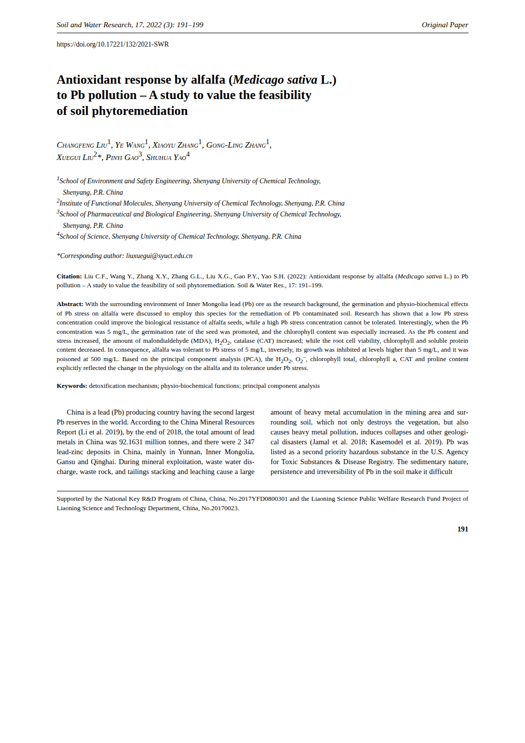Soil and Water Research, 17, 2022 (3): 191–199 Original Paper
https://doi.org/10.17221/132/2021-SWR
Antioxidant response by alfalfa (Medicago sativa L.)
to Pb pollution – A study to value the feasibility
of soil phytoremediation
Changfeng Liu1, Ye Wang1, Xiaoyu Zhang1, Gong-Ling Zhang1,
Xuegui Liu2*, Pinyi Gao3, Shuhua Yao4
1School of Environment and Safety Engineering, Shenyang University of Chemical Technology,
Shenyang, P.R. China
2Institute of Functional Molecules, Shenyang University of Chemical Technology, Shenyang, P.R. China
3School of Pharmaceutical and Biological Engineering, Shenyang University of Chemical Technology,
Shenyang, P.R. China
4School of Science, Shenyang University of Chemical Technology, Shenyang, P.R. China
*Corresponding author: liuxuegui@syuct.edu.cn
Citation: Liu C.F., Wang Y., Zhang X.Y., Zhang G.L., Liu X.G., Gao P.Y., Yao S.H. (2022): Antioxidant response by alfalfa (Medicago sativa L.) to Pb pollution – A study to value the feasibility of soil phytoremediation. Soil & Water Res., 17: 191–199.
Abstract: With the surrounding environment of Inner Mongolia lead (Pb) ore as the research background, the germination and physio-biochemical effects of Pb stress on alfalfa were discussed to employ this species for the remediation of Pb contaminated soil. Research has shown that a low Pb stress concentration could improve the biological resistance of alfalfa seeds, while a high Pb stress concentration cannot be tolerated. Interestingly, when the Pb concentration was 5 mg/L, the germination rate of the seed was promoted, and the chlorophyll content was especially increased. As the Pb content and stress increased, the amount of malondialdehyde (MDA), H2O2, catalase (CAT) increased; while the root cell viability, chlorophyll and soluble protein content decreased. In consequence, alfalfa was tolerant to Pb stress of 5 mg/L, inversely, its growth was inhibited at levels higher than 5 mg/L, and it was poisoned at 500 mg/L. Based on the principal component analysis (PCA), the H2O2, O2–, chlorophyll total, chlorophyll a, CAT and proline content explicitly reflected the change in the physiology on the alfalfa and its tolerance under Pb stress.
Keywords: detoxification mechanism; physio-biochemical functions; principal component analysis
China is a lead (Pb) producing country having the second largest Pb reserves in the world. According to the China Mineral Resources Report (Li et al. 2019), by the end of 2018, the total amount of lead metals in China was 92.1631 million tonnes, and there were 2 347 lead-zinc deposits in China, mainly in Yunnan, Inner Mongolia, Gansu and Qinghai. During mineral exploitation, waste water discharge, waste rock, and tailings stacking and leaching cause a large amount of heavy metal accumulation in the mining area and surrounding soil, which not only destroys the vegetation, but also causes heavy metal pollution, induces collapses and other geological disasters (Jamal et al. 2018; Kasemodel et al. 2019). Pb was listed as a second priority hazardous substance in the U.S. Agency for Toxic Substances & Disease Registry. The sedimentary nature, persistence and irreversibility of Pb in the soil make it difficult
Supported by the National Key R&D Program of China, China, No.2017YFD0800301 and the Liaoning Science Public Welfare Research Fund Project of Liaoning Science and Technology Department, China, No.20170023.
191